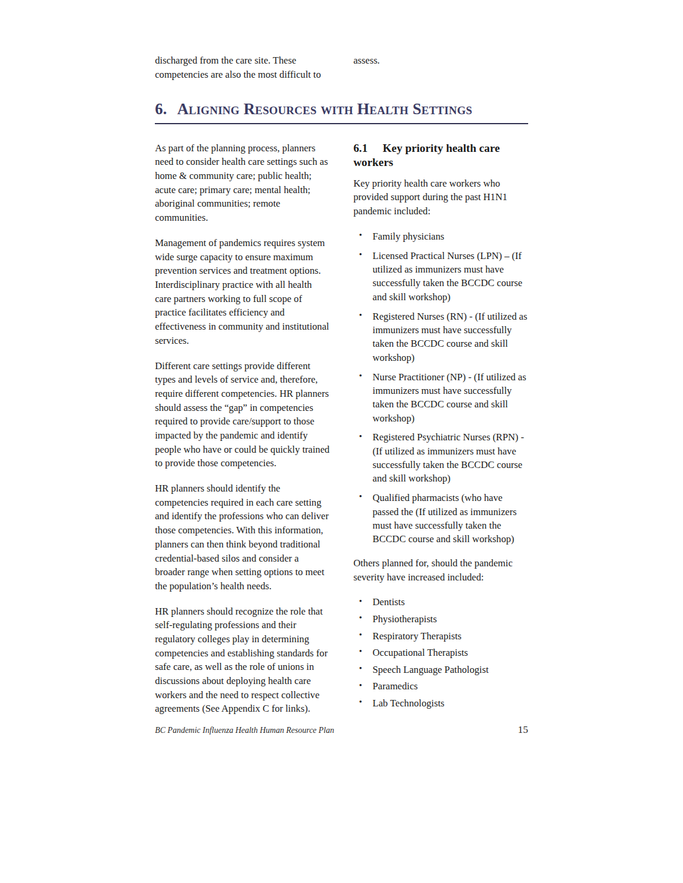discharged from the care site. These competencies are also the most difficult to
assess.
6. Aligning Resources with Health Settings
As part of the planning process, planners need to consider health care settings such as home & community care; public health; acute care; primary care; mental health; aboriginal communities; remote communities.
Management of pandemics requires system wide surge capacity to ensure maximum prevention services and treatment options. Interdisciplinary practice with all health care partners working to full scope of practice facilitates efficiency and effectiveness in community and institutional services.
Different care settings provide different types and levels of service and, therefore, require different competencies. HR planners should assess the “gap” in competencies required to provide care/support to those impacted by the pandemic and identify people who have or could be quickly trained to provide those competencies.
HR planners should identify the competencies required in each care setting and identify the professions who can deliver those competencies. With this information, planners can then think beyond traditional credential-based silos and consider a broader range when setting options to meet the population’s health needs.
HR planners should recognize the role that self-regulating professions and their regulatory colleges play in determining competencies and establishing standards for safe care, as well as the role of unions in discussions about deploying health care workers and the need to respect collective agreements (See Appendix C for links).
6.1 Key priority health care workers
Key priority health care workers who provided support during the past H1N1 pandemic included:
Family physicians
Licensed Practical Nurses (LPN) – (If utilized as immunizers must have successfully taken the BCCDC course and skill workshop)
Registered Nurses (RN) - (If utilized as immunizers must have successfully taken the BCCDC course and skill workshop)
Nurse Practitioner (NP) - (If utilized as immunizers must have successfully taken the BCCDC course and skill workshop)
Registered Psychiatric Nurses (RPN) - (If utilized as immunizers must have successfully taken the BCCDC course and skill workshop)
Qualified pharmacists (who have passed the (If utilized as immunizers must have successfully taken the BCCDC course and skill workshop)
Others planned for, should the pandemic severity have increased included:
Dentists
Physiotherapists
Respiratory Therapists
Occupational Therapists
Speech Language Pathologist
Paramedics
Lab Technologists
BC Pandemic Influenza Health Human Resource Plan 15